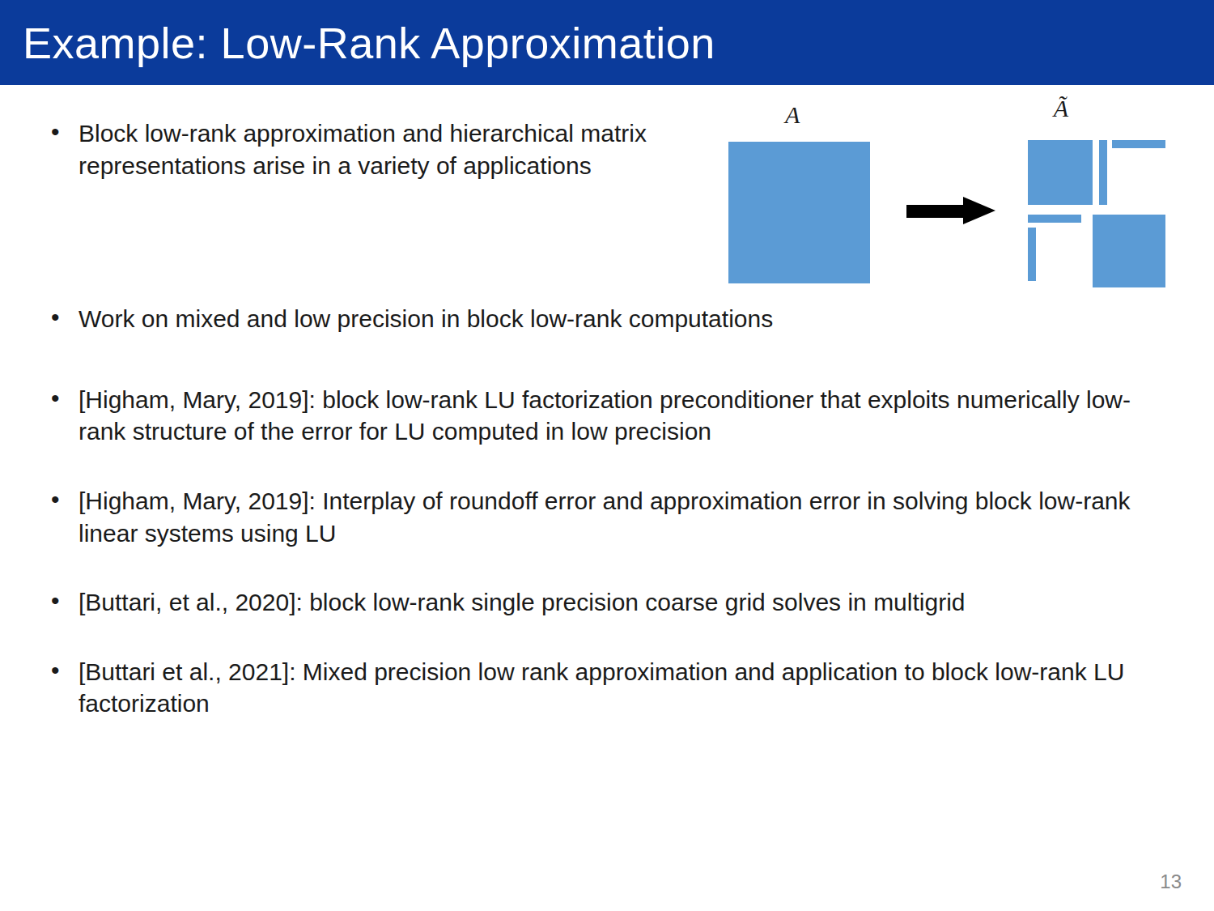Example: Low-Rank Approximation
A Ã
Block low-rank approximation and hierarchical matrix representations arise in a variety of applications
Work on mixed and low precision in block low-rank computations
[Higham, Mary, 2019]: block low-rank LU factorization preconditioner that exploits numerically low-rank structure of the error for LU computed in low precision
[Higham, Mary, 2019]: Interplay of roundoff error and approximation error in solving block low-rank linear systems using LU
[Buttari, et al., 2020]: block low-rank single precision coarse grid solves in multigrid
[Buttari et al., 2021]: Mixed precision low rank approximation and application to block low-rank LU factorization
13